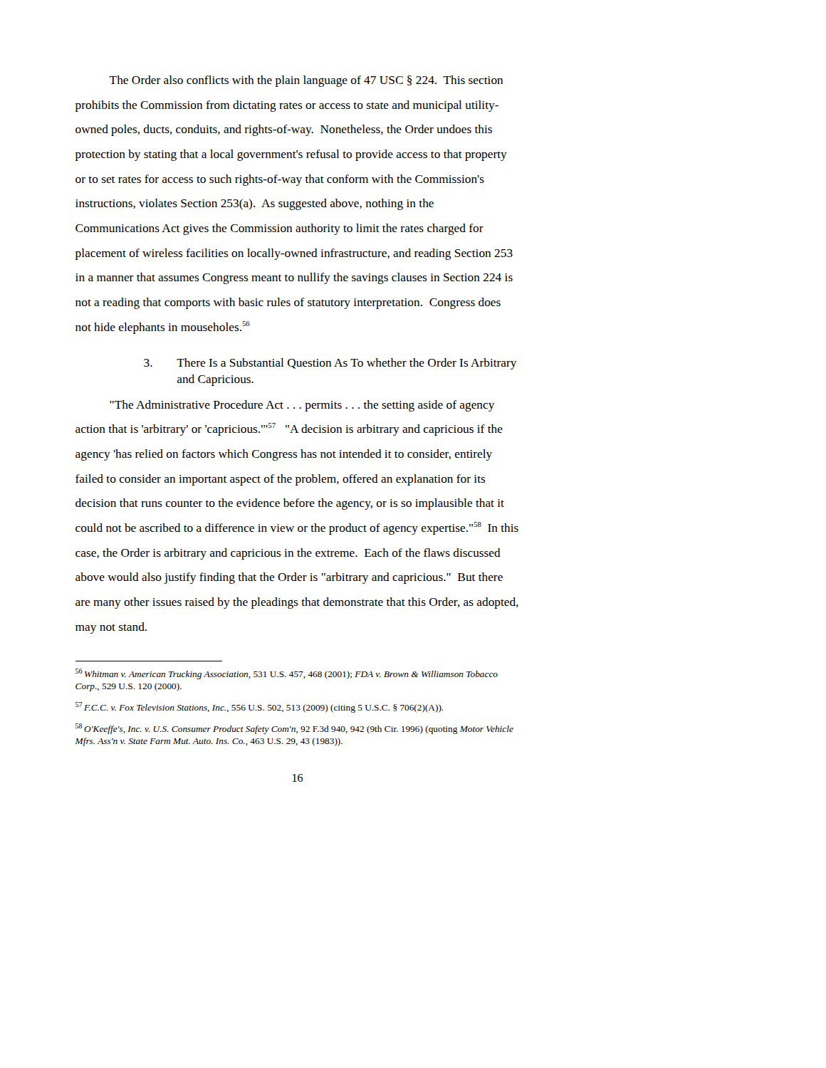The Order also conflicts with the plain language of 47 USC § 224. This section prohibits the Commission from dictating rates or access to state and municipal utility-owned poles, ducts, conduits, and rights-of-way. Nonetheless, the Order undoes this protection by stating that a local government's refusal to provide access to that property or to set rates for access to such rights-of-way that conform with the Commission's instructions, violates Section 253(a). As suggested above, nothing in the Communications Act gives the Commission authority to limit the rates charged for placement of wireless facilities on locally-owned infrastructure, and reading Section 253 in a manner that assumes Congress meant to nullify the savings clauses in Section 224 is not a reading that comports with basic rules of statutory interpretation. Congress does not hide elephants in mouseholes.56
3.
There Is a Substantial Question As To whether the Order Is Arbitrary and Capricious.
"The Administrative Procedure Act . . . permits . . . the setting aside of agency action that is 'arbitrary' or 'capricious.'"57 "A decision is arbitrary and capricious if the agency 'has relied on factors which Congress has not intended it to consider, entirely failed to consider an important aspect of the problem, offered an explanation for its decision that runs counter to the evidence before the agency, or is so implausible that it could not be ascribed to a difference in view or the product of agency expertise."58 In this case, the Order is arbitrary and capricious in the extreme. Each of the flaws discussed above would also justify finding that the Order is "arbitrary and capricious." But there are many other issues raised by the pleadings that demonstrate that this Order, as adopted, may not stand.
56 Whitman v. American Trucking Association, 531 U.S. 457, 468 (2001); FDA v. Brown & Williamson Tobacco Corp., 529 U.S. 120 (2000).
57 F.C.C. v. Fox Television Stations, Inc., 556 U.S. 502, 513 (2009) (citing 5 U.S.C. § 706(2)(A)).
58 O'Keeffe's, Inc. v. U.S. Consumer Product Safety Com'n, 92 F.3d 940, 942 (9th Cir. 1996) (quoting Motor Vehicle Mfrs. Ass'n v. State Farm Mut. Auto. Ins. Co., 463 U.S. 29, 43 (1983)).
16